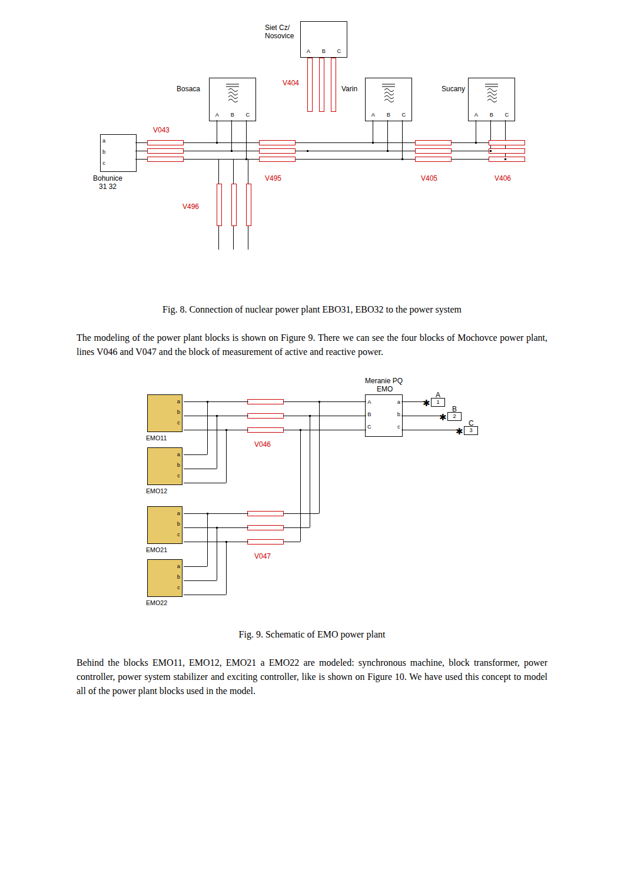Siet Cz/
Nosovice
ABC
V404
Bosaca
ABC
Varin
ABC
Sucany
ABC
abc
Bohunice
31 32
V043
V495
V405
V406
V496
Fig. 8. Connection of nuclear power plant EBO31, EBO32 to the power system
The modeling of the power plant blocks is shown on Figure 9. There we can see the four blocks of Mochovce power plant, lines V046 and V047 and the block of measurement of active and reactive power.
Meranie PQ
EMO
ABC
abc
A
1
B
2
C
3
✱
✱
✱
abc
EMO11
abc
EMO12
abc
EMO21
abc
EMO22
V046
V047
Fig. 9. Schematic of EMO power plant
Behind the blocks EMO11, EMO12, EMO21 a EMO22 are modeled: synchronous machine, block transformer, power controller, power system stabilizer and exciting controller, like is shown on Figure 10. We have used this concept to model all of the power plant blocks used in the model.